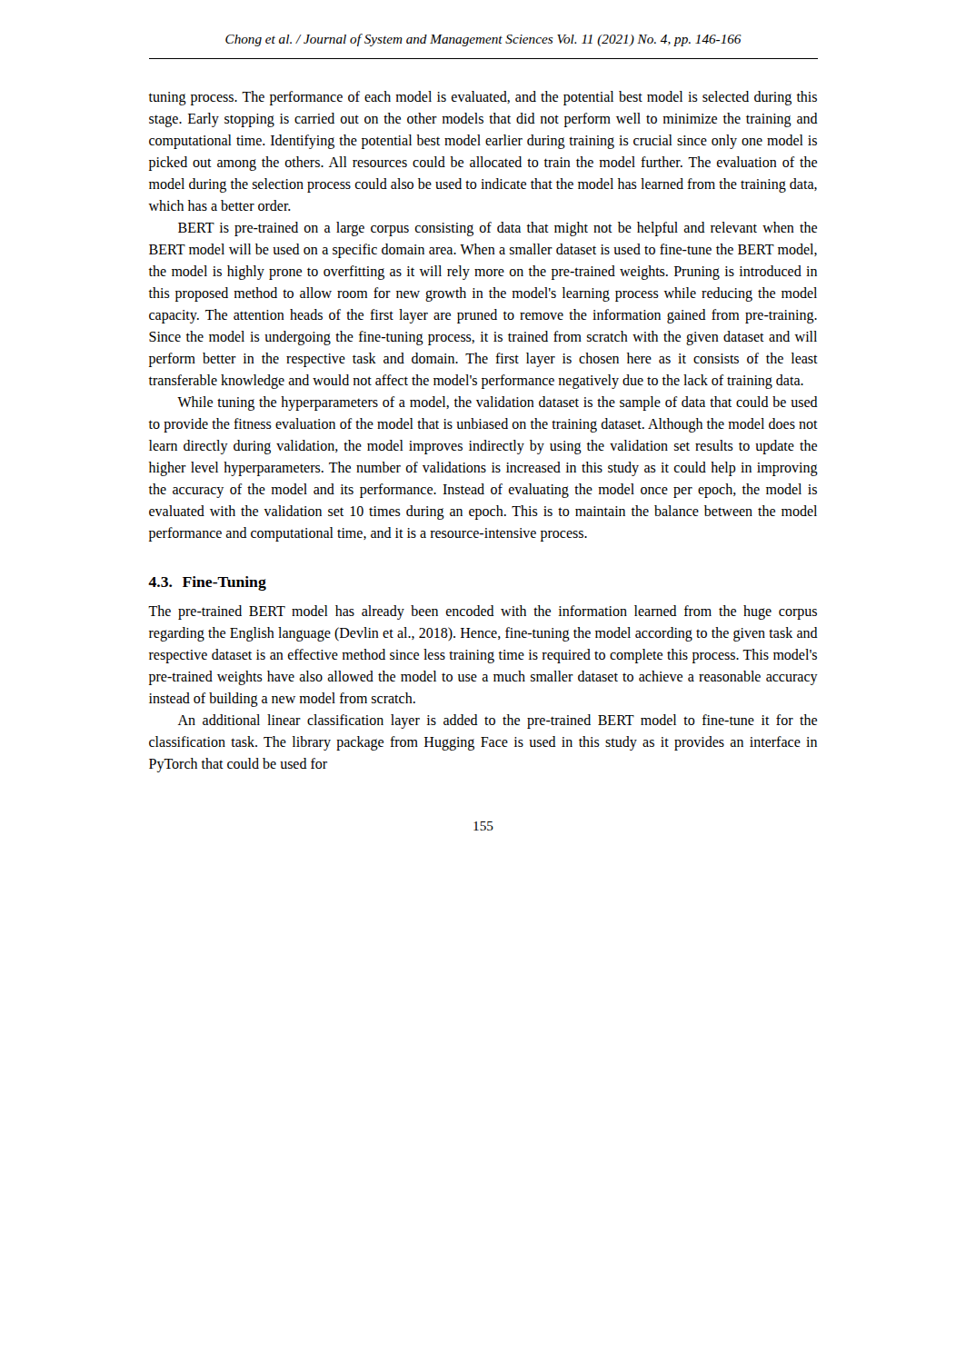Chong et al. / Journal of System and Management Sciences Vol. 11 (2021) No. 4, pp. 146-166
tuning process. The performance of each model is evaluated, and the potential best model is selected during this stage. Early stopping is carried out on the other models that did not perform well to minimize the training and computational time. Identifying the potential best model earlier during training is crucial since only one model is picked out among the others. All resources could be allocated to train the model further. The evaluation of the model during the selection process could also be used to indicate that the model has learned from the training data, which has a better order.
BERT is pre-trained on a large corpus consisting of data that might not be helpful and relevant when the BERT model will be used on a specific domain area. When a smaller dataset is used to fine-tune the BERT model, the model is highly prone to overfitting as it will rely more on the pre-trained weights. Pruning is introduced in this proposed method to allow room for new growth in the model's learning process while reducing the model capacity. The attention heads of the first layer are pruned to remove the information gained from pre-training. Since the model is undergoing the fine-tuning process, it is trained from scratch with the given dataset and will perform better in the respective task and domain. The first layer is chosen here as it consists of the least transferable knowledge and would not affect the model's performance negatively due to the lack of training data.
While tuning the hyperparameters of a model, the validation dataset is the sample of data that could be used to provide the fitness evaluation of the model that is unbiased on the training dataset. Although the model does not learn directly during validation, the model improves indirectly by using the validation set results to update the higher level hyperparameters. The number of validations is increased in this study as it could help in improving the accuracy of the model and its performance. Instead of evaluating the model once per epoch, the model is evaluated with the validation set 10 times during an epoch. This is to maintain the balance between the model performance and computational time, and it is a resource-intensive process.
4.3. Fine-Tuning
The pre-trained BERT model has already been encoded with the information learned from the huge corpus regarding the English language (Devlin et al., 2018). Hence, fine-tuning the model according to the given task and respective dataset is an effective method since less training time is required to complete this process. This model's pre-trained weights have also allowed the model to use a much smaller dataset to achieve a reasonable accuracy instead of building a new model from scratch.
An additional linear classification layer is added to the pre-trained BERT model to fine-tune it for the classification task. The library package from Hugging Face is used in this study as it provides an interface in PyTorch that could be used for
155